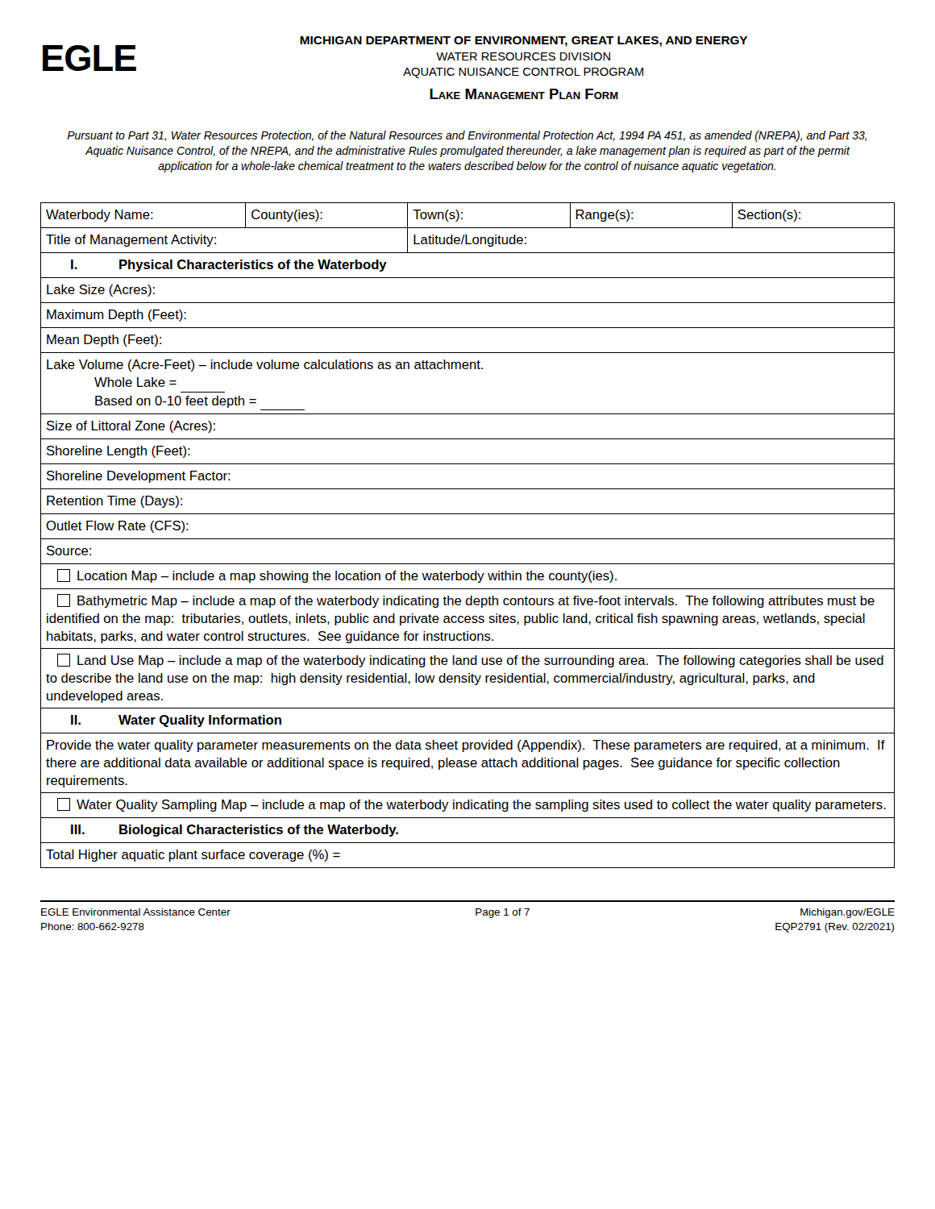EGLE
MICHIGAN DEPARTMENT OF ENVIRONMENT, GREAT LAKES, AND ENERGY
WATER RESOURCES DIVISION
AQUATIC NUISANCE CONTROL PROGRAM
Lake Management Plan Form
Pursuant to Part 31, Water Resources Protection, of the Natural Resources and Environmental Protection Act, 1994 PA 451, as amended (NREPA), and Part 33, Aquatic Nuisance Control, of the NREPA, and the administrative Rules promulgated thereunder, a lake management plan is required as part of the permit application for a whole-lake chemical treatment to the waters described below for the control of nuisance aquatic vegetation.
| Waterbody Name: | County(ies): | Town(s): | Range(s): | Section(s): |
| Title of Management Activity: | Latitude/Longitude: |
| I. Physical Characteristics of the Waterbody |
| Lake Size (Acres): |
| Maximum Depth (Feet): |
| Mean Depth (Feet): |
| Lake Volume (Acre-Feet) – include volume calculations as an attachment. Whole Lake = Based on 0-10 feet depth = |
| Size of Littoral Zone (Acres): |
| Shoreline Length (Feet): |
| Shoreline Development Factor: |
| Retention Time (Days): |
| Outlet Flow Rate (CFS): |
| Source: |
| Location Map – include a map showing the location of the waterbody within the county(ies). |
| Bathymetric Map – include a map of the waterbody indicating the depth contours at five-foot intervals. The following attributes must be identified on the map: tributaries, outlets, inlets, public and private access sites, public land, critical fish spawning areas, wetlands, special habitats, parks, and water control structures. See guidance for instructions. |
| Land Use Map – include a map of the waterbody indicating the land use of the surrounding area. The following categories shall be used to describe the land use on the map: high density residential, low density residential, commercial/industry, agricultural, parks, and undeveloped areas. |
| II. Water Quality Information |
| Provide the water quality parameter measurements on the data sheet provided (Appendix). These parameters are required, at a minimum. If there are additional data available or additional space is required, please attach additional pages. See guidance for specific collection requirements. |
| Water Quality Sampling Map – include a map of the waterbody indicating the sampling sites used to collect the water quality parameters. |
| III. Biological Characteristics of the Waterbody. |
| Total Higher aquatic plant surface coverage (%) = |
EGLE Environmental Assistance Center
Phone: 800-662-9278
Page 1 of 7
Michigan.gov/EGLE
EQP2791 (Rev. 02/2021)